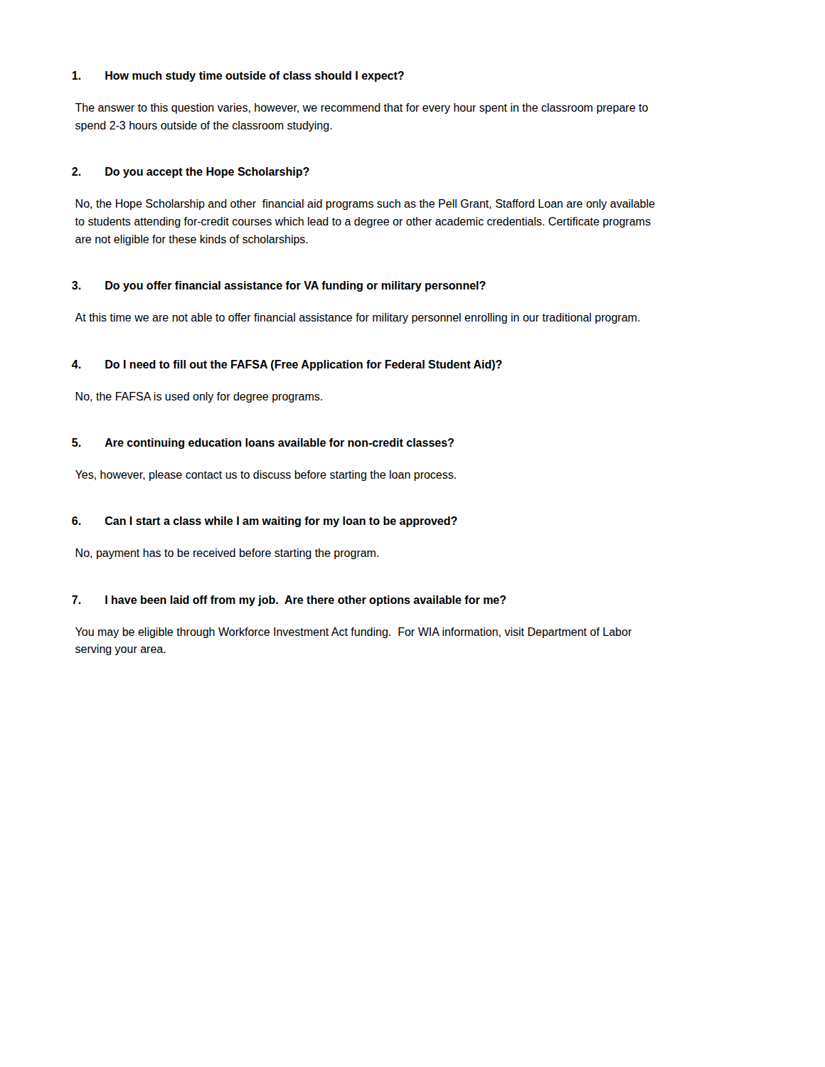How much study time outside of class should I expect?
The answer to this question varies, however, we recommend that for every hour spent in the classroom prepare to spend 2-3 hours outside of the classroom studying.
Do you accept the Hope Scholarship?
No, the Hope Scholarship and other financial aid programs such as the Pell Grant, Stafford Loan are only available to students attending for-credit courses which lead to a degree or other academic credentials. Certificate programs are not eligible for these kinds of scholarships.
Do you offer financial assistance for VA funding or military personnel?
At this time we are not able to offer financial assistance for military personnel enrolling in our traditional program.
Do I need to fill out the FAFSA (Free Application for Federal Student Aid)?
No, the FAFSA is used only for degree programs.
Are continuing education loans available for non-credit classes?
Yes, however, please contact us to discuss before starting the loan process.
Can I start a class while I am waiting for my loan to be approved?
No, payment has to be received before starting the program.
I have been laid off from my job. Are there other options available for me?
You may be eligible through Workforce Investment Act funding. For WIA information, visit Department of Labor serving your area.